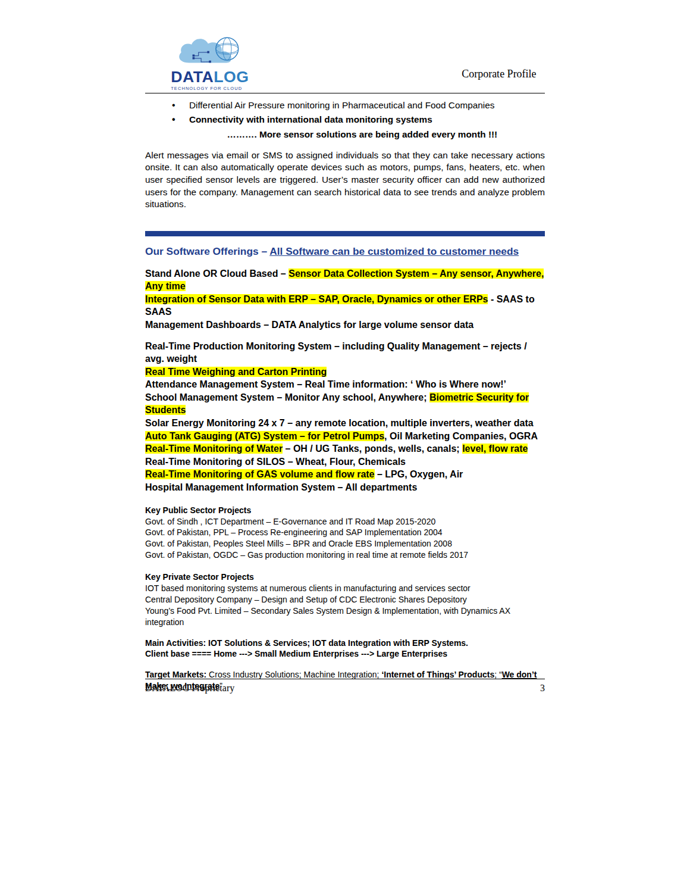DATA LOG
TECHNOLOGY FOR CLOUD
Corporate Profile
Differential Air Pressure monitoring in Pharmaceutical and Food Companies
Connectivity with international data monitoring systems
………. More sensor solutions are being added every month !!!
Alert messages via email or SMS to assigned individuals so that they can take necessary actions onsite. It can also automatically operate devices such as motors, pumps, fans, heaters, etc. when user specified sensor levels are triggered. User’s master security officer can add new authorized users for the company. Management can search historical data to see trends and analyze problem situations.
Our Software Offerings – All Software can be customized to customer needs
Stand Alone OR Cloud Based – Sensor Data Collection System – Any sensor, Anywhere, Any time
Integration of Sensor Data with ERP – SAP, Oracle, Dynamics or other ERPs - SAAS to SAAS
Management Dashboards – DATA Analytics for large volume sensor data
Real-Time Production Monitoring System – including Quality Management – rejects / avg. weight
Real Time Weighing and Carton Printing
Attendance Management System – Real Time information: ‘ Who is Where now!’
School Management System – Monitor Any school, Anywhere; Biometric Security for Students
Solar Energy Monitoring 24 x 7 – any remote location, multiple inverters, weather data
Auto Tank Gauging (ATG) System – for Petrol Pumps, Oil Marketing Companies, OGRA
Real-Time Monitoring of Water – OH / UG Tanks, ponds, wells, canals; level, flow rate
Real-Time Monitoring of SILOS – Wheat, Flour, Chemicals
Real-Time Monitoring of GAS volume and flow rate – LPG, Oxygen, Air
Hospital Management Information System – All departments
Key Public Sector Projects
Govt. of Sindh , ICT Department – E-Governance and IT Road Map 2015-2020
Govt. of Pakistan, PPL – Process Re-engineering and SAP Implementation 2004
Govt. of Pakistan, Peoples Steel Mills – BPR and Oracle EBS Implementation 2008
Govt. of Pakistan, OGDC – Gas production monitoring in real time at remote fields 2017
Key Private Sector Projects
IOT based monitoring systems at numerous clients in manufacturing and services sector
Central Depository Company – Design and Setup of CDC Electronic Shares Depository
Young’s Food Pvt. Limited – Secondary Sales System Design & Implementation, with Dynamics AX integration
Main Activities: IOT Solutions & Services; IOT data Integration with ERP Systems.
Client base ==== Home ---> Small Medium Enterprises ---> Large Enterprises
Target Markets: Cross Industry Solutions; Machine Integration; ‘Internet of Things’ Products; “We don’t Make; we Integrate”
DATALOG Proprietary 3